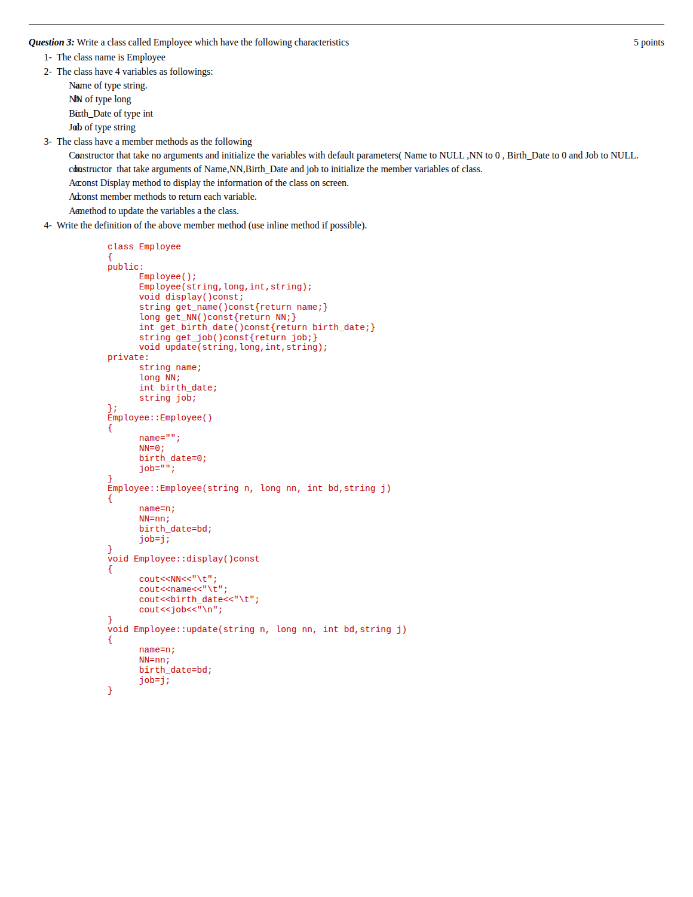5 points Question 3: Write a class called Employee which have the following characteristics
1- The class name is Employee
2- The class have 4 variables as followings:
Name of type string.
NN of type long
Birth_Date of type int
Job of type string
3- The class have a member methods as the following
Constructor that take no arguments and initialize the variables with default parameters( Name to NULL ,NN to 0 , Birth_Date to 0 and Job to NULL.
constructor that take arguments of Name,NN,Birth_Date and job to initialize the member variables of class.
A const Display method to display the information of the class on screen.
A const member methods to return each variable.
A method to update the variables a the class.
4- Write the definition of the above member method (use inline method if possible).
class Employee
{
public:
      Employee();
      Employee(string,long,int,string);
      void display()const;
      string get_name()const{return name;}
      long get_NN()const{return NN;}
      int get_birth_date()const{return birth_date;}
      string get_job()const{return job;}
      void update(string,long,int,string);
private:
      string name;
      long NN;
      int birth_date;
      string job;
};
Employee::Employee()
{
      name="";
      NN=0;
      birth_date=0;
      job="";
}
Employee::Employee(string n, long nn, int bd,string j)
{
      name=n;
      NN=nn;
      birth_date=bd;
      job=j;
}
void Employee::display()const
{
      cout<<NN<<"\t";
      cout<<name<<"\t";
      cout<<birth_date<<"\t";
      cout<<job<<"\n";
}
void Employee::update(string n, long nn, int bd,string j)
{
      name=n;
      NN=nn;
      birth_date=bd;
      job=j;
}